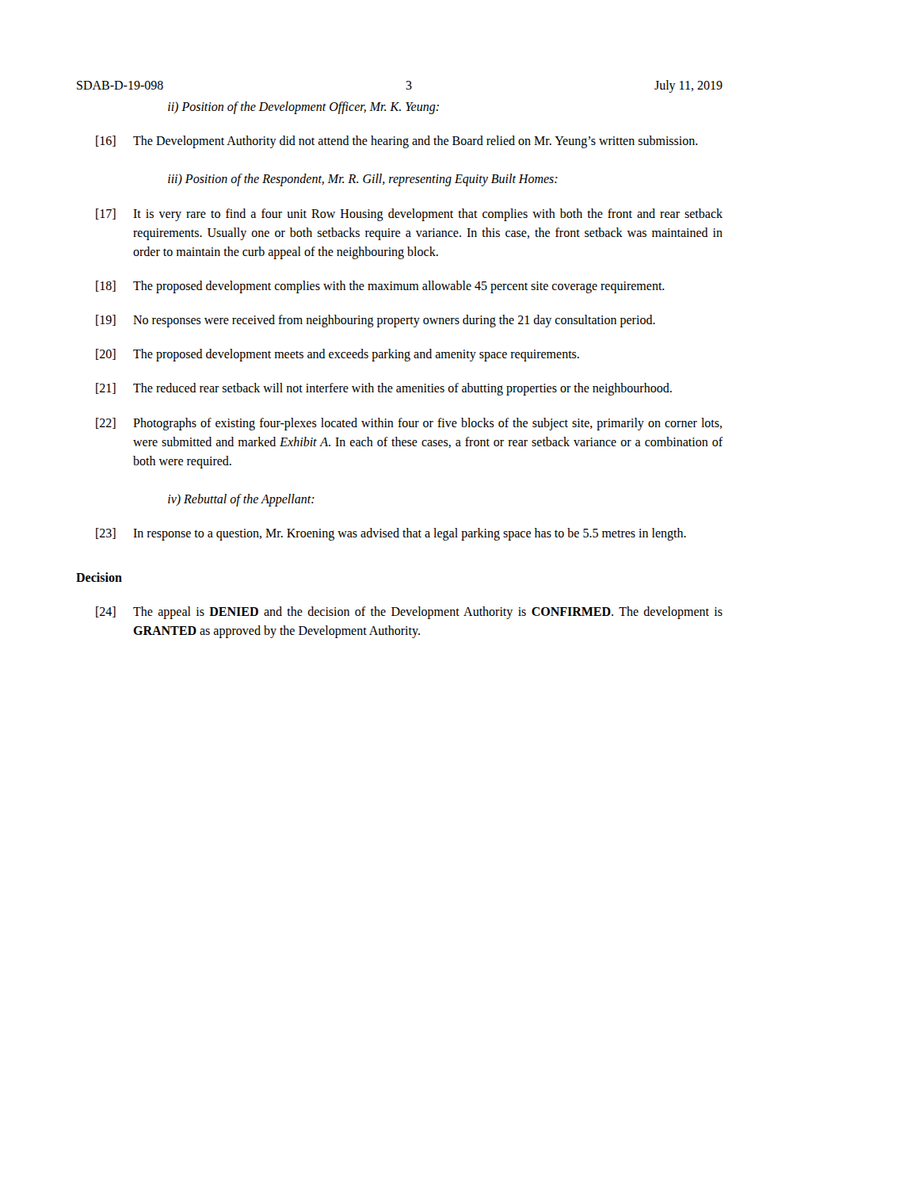SDAB-D-19-098
3
July 11, 2019
ii) Position of the Development Officer, Mr. K. Yeung:
[16]
The Development Authority did not attend the hearing and the Board relied on Mr. Yeung’s written submission.
iii) Position of the Respondent, Mr. R. Gill, representing Equity Built Homes:
[17]
It is very rare to find a four unit Row Housing development that complies with both the front and rear setback requirements. Usually one or both setbacks require a variance. In this case, the front setback was maintained in order to maintain the curb appeal of the neighbouring block.
[18]
The proposed development complies with the maximum allowable 45 percent site coverage requirement.
[19]
No responses were received from neighbouring property owners during the 21 day consultation period.
[20]
The proposed development meets and exceeds parking and amenity space requirements.
[21]
The reduced rear setback will not interfere with the amenities of abutting properties or the neighbourhood.
[22]
Photographs of existing four-plexes located within four or five blocks of the subject site, primarily on corner lots, were submitted and marked Exhibit A. In each of these cases, a front or rear setback variance or a combination of both were required.
iv) Rebuttal of the Appellant:
[23]
In response to a question, Mr. Kroening was advised that a legal parking space has to be 5.5 metres in length.
Decision
[24]
The appeal is DENIED and the decision of the Development Authority is CONFIRMED. The development is GRANTED as approved by the Development Authority.